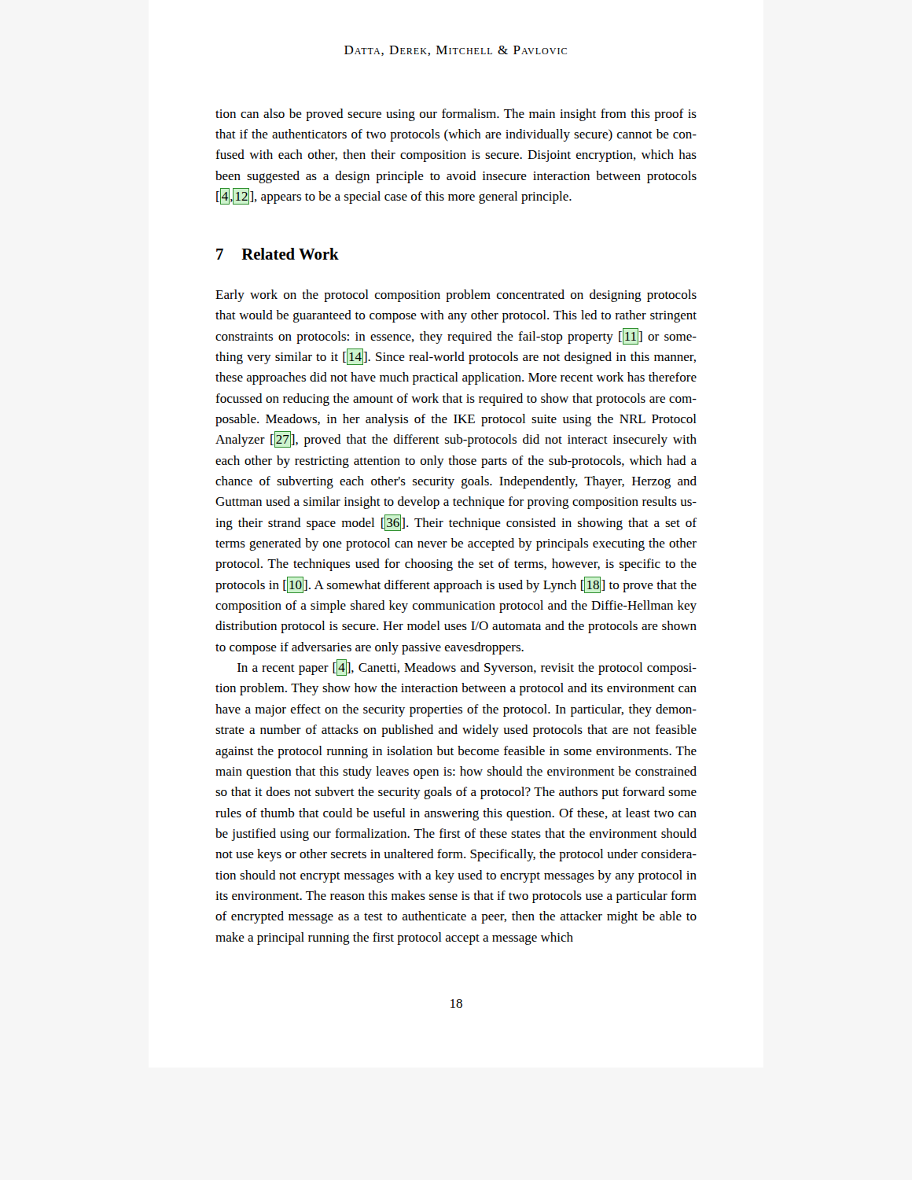Datta, Derek, Mitchell & Pavlovic
tion can also be proved secure using our formalism. The main insight from this proof is that if the authenticators of two protocols (which are individually secure) cannot be confused with each other, then their composition is secure. Disjoint encryption, which has been suggested as a design principle to avoid insecure interaction between protocols [4,12], appears to be a special case of this more general principle.
7 Related Work
Early work on the protocol composition problem concentrated on designing protocols that would be guaranteed to compose with any other protocol. This led to rather stringent constraints on protocols: in essence, they required the fail-stop property [11] or something very similar to it [14]. Since real-world protocols are not designed in this manner, these approaches did not have much practical application. More recent work has therefore focussed on reducing the amount of work that is required to show that protocols are composable. Meadows, in her analysis of the IKE protocol suite using the NRL Protocol Analyzer [27], proved that the different sub-protocols did not interact insecurely with each other by restricting attention to only those parts of the sub-protocols, which had a chance of subverting each other's security goals. Independently, Thayer, Herzog and Guttman used a similar insight to develop a technique for proving composition results using their strand space model [36]. Their technique consisted in showing that a set of terms generated by one protocol can never be accepted by principals executing the other protocol. The techniques used for choosing the set of terms, however, is specific to the protocols in [10]. A somewhat different approach is used by Lynch [18] to prove that the composition of a simple shared key communication protocol and the Diffie-Hellman key distribution protocol is secure. Her model uses I/O automata and the protocols are shown to compose if adversaries are only passive eavesdroppers.
In a recent paper [4], Canetti, Meadows and Syverson, revisit the protocol composition problem. They show how the interaction between a protocol and its environment can have a major effect on the security properties of the protocol. In particular, they demonstrate a number of attacks on published and widely used protocols that are not feasible against the protocol running in isolation but become feasible in some environments. The main question that this study leaves open is: how should the environment be constrained so that it does not subvert the security goals of a protocol? The authors put forward some rules of thumb that could be useful in answering this question. Of these, at least two can be justified using our formalization. The first of these states that the environment should not use keys or other secrets in unaltered form. Specifically, the protocol under consideration should not encrypt messages with a key used to encrypt messages by any protocol in its environment. The reason this makes sense is that if two protocols use a particular form of encrypted message as a test to authenticate a peer, then the attacker might be able to make a principal running the first protocol accept a message which
18